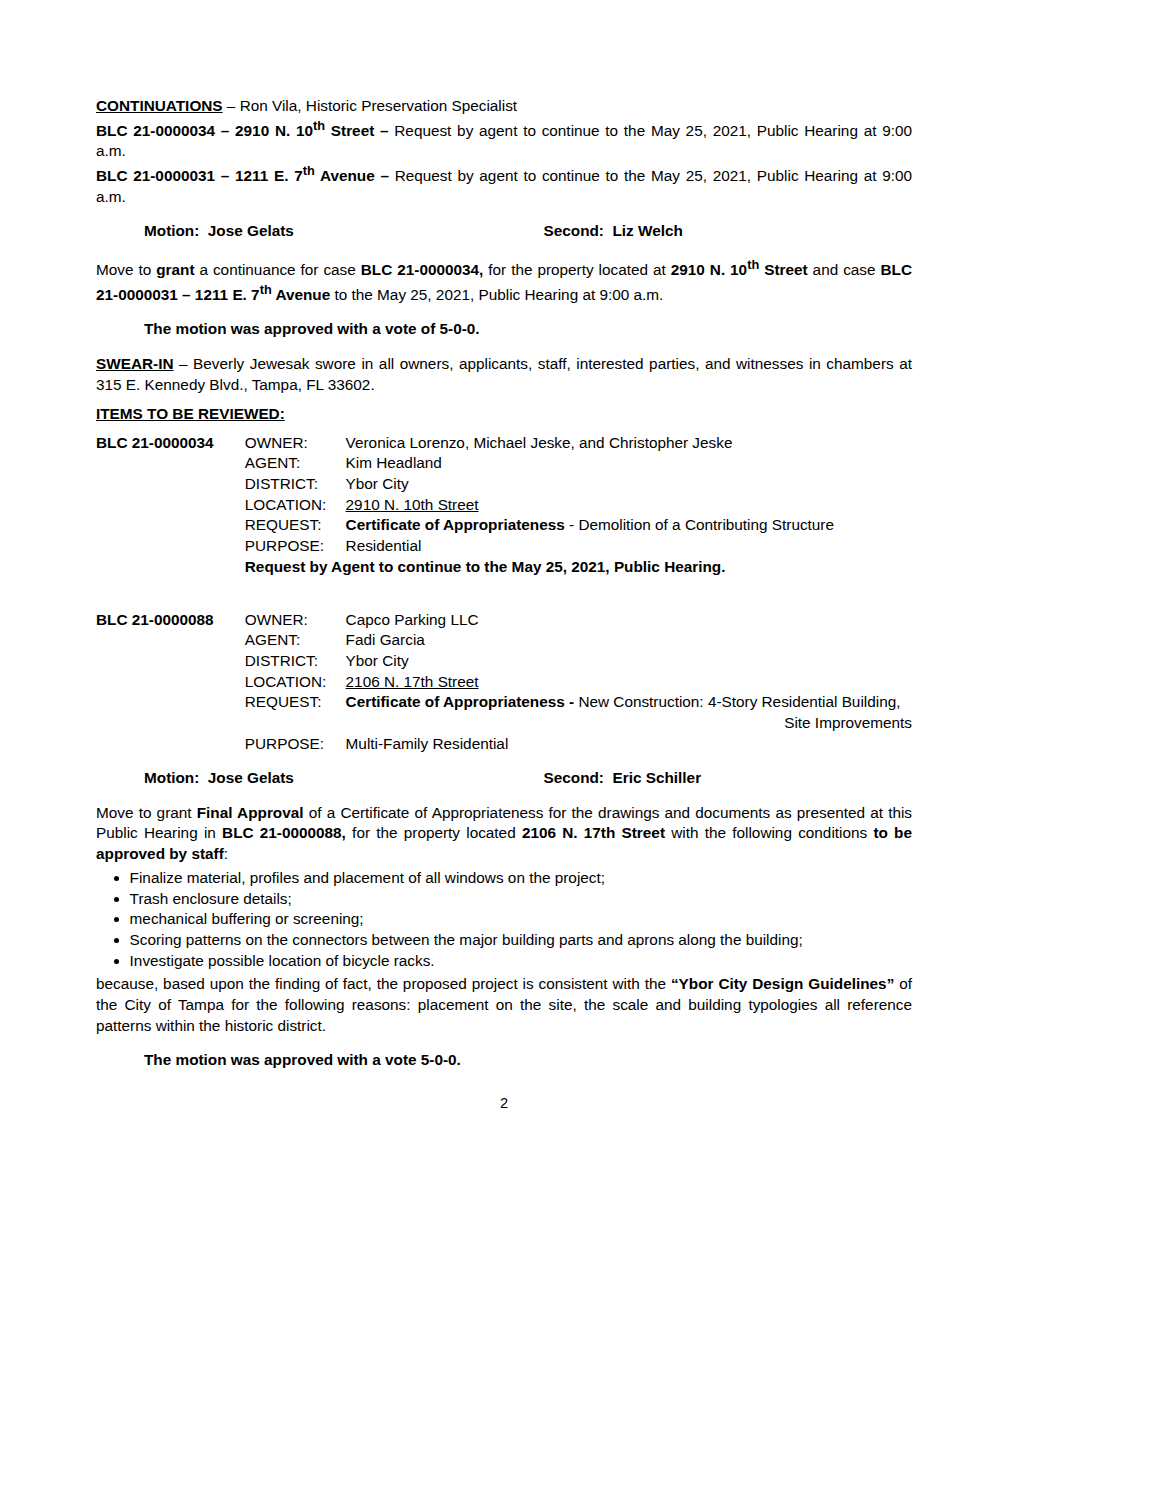CONTINUATIONS – Ron Vila, Historic Preservation Specialist
BLC 21-0000034 – 2910 N. 10th Street – Request by agent to continue to the May 25, 2021, Public Hearing at 9:00 a.m.
BLC 21-0000031 – 1211 E. 7th Avenue – Request by agent to continue to the May 25, 2021, Public Hearing at 9:00 a.m.
Motion: Jose Gelats Second: Liz Welch
Move to grant a continuance for case BLC 21-0000034, for the property located at 2910 N. 10th Street and case BLC 21-0000031 – 1211 E. 7th Avenue to the May 25, 2021, Public Hearing at 9:00 a.m.
The motion was approved with a vote of 5-0-0.
SWEAR-IN – Beverly Jewesak swore in all owners, applicants, staff, interested parties, and witnesses in chambers at 315 E. Kennedy Blvd., Tampa, FL 33602.
ITEMS TO BE REVIEWED:
| BLC 21-0000034 | OWNER: | Veronica Lorenzo, Michael Jeske, and Christopher Jeske |
| | AGENT: | Kim Headland |
| | DISTRICT: | Ybor City |
| | LOCATION: | 2910 N. 10th Street |
| | REQUEST: | Certificate of Appropriateness - Demolition of a Contributing Structure |
| | PURPOSE: | Residential |
| | Request by Agent to continue to the May 25, 2021, Public Hearing. |
| BLC 21-0000088 | OWNER: | Capco Parking LLC |
| | AGENT: | Fadi Garcia |
| | DISTRICT: | Ybor City |
| | LOCATION: | 2106 N. 17th Street |
| | REQUEST: | Certificate of Appropriateness - New Construction: 4-Story Residential Building, |
| | | Site Improvements |
| | PURPOSE: | Multi-Family Residential |
Motion: Jose Gelats Second: Eric Schiller
Move to grant Final Approval of a Certificate of Appropriateness for the drawings and documents as presented at this Public Hearing in BLC 21-0000088, for the property located 2106 N. 17th Street with the following conditions to be approved by staff:
Finalize material, profiles and placement of all windows on the project;
Trash enclosure details;
mechanical buffering or screening;
Scoring patterns on the connectors between the major building parts and aprons along the building;
Investigate possible location of bicycle racks.
because, based upon the finding of fact, the proposed project is consistent with the “Ybor City Design Guidelines” of the City of Tampa for the following reasons: placement on the site, the scale and building typologies all reference patterns within the historic district.
The motion was approved with a vote 5-0-0.
2